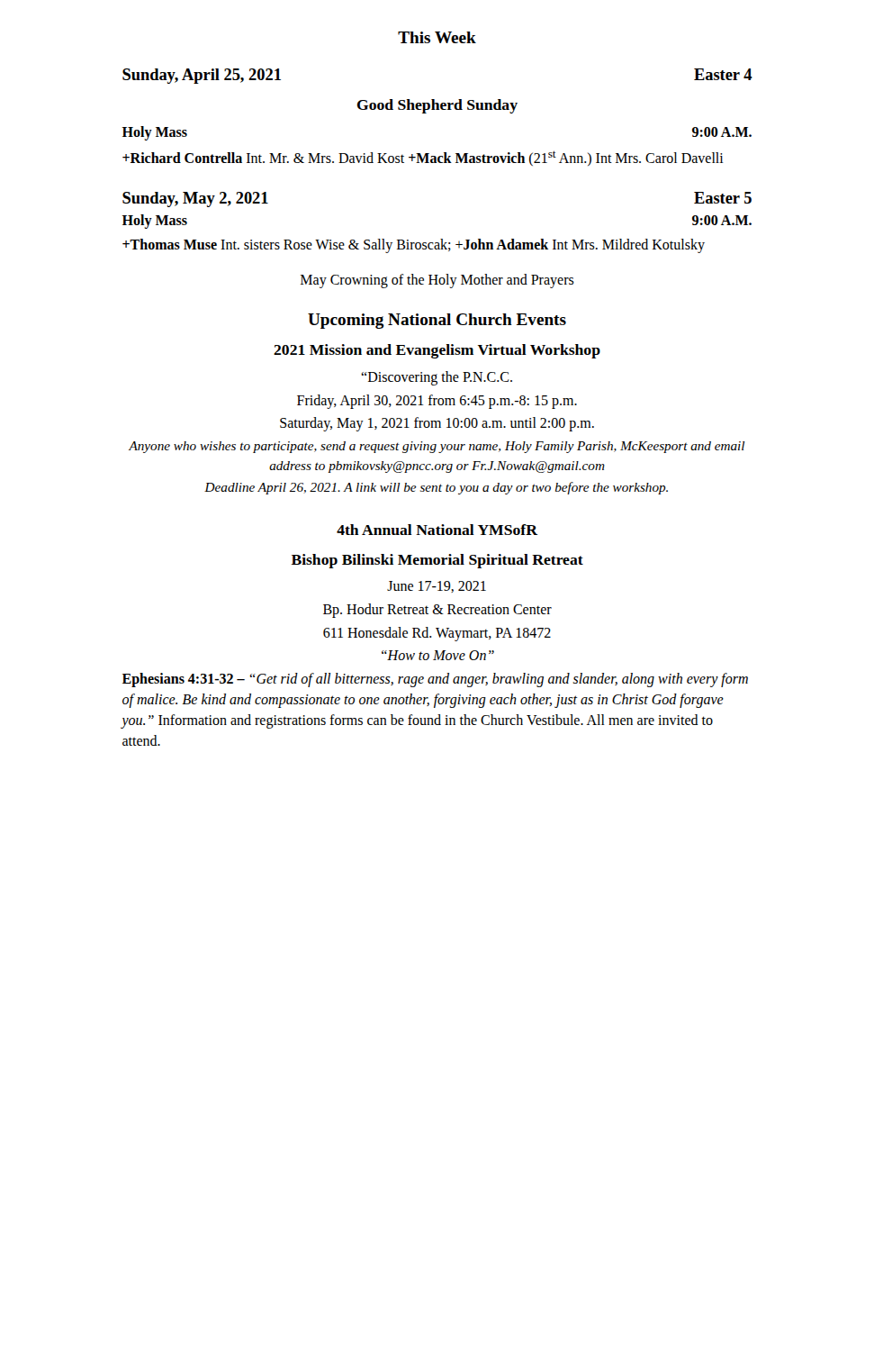This Week
Sunday, April 25, 2021 Easter 4
Good Shepherd Sunday
Holy Mass 9:00 A.M.
+Richard Contrella Int. Mr. & Mrs. David Kost +Mack Mastrovich (21st Ann.) Int Mrs. Carol Davelli
Sunday, May 2, 2021 Easter 5
Holy Mass 9:00 A.M.
+Thomas Muse Int. sisters Rose Wise & Sally Biroscak; +John Adamek Int Mrs. Mildred Kotulsky
May Crowning of the Holy Mother and Prayers
Upcoming National Church Events
2021 Mission and Evangelism Virtual Workshop
“Discovering the P.N.C.C.
Friday, April 30, 2021 from 6:45 p.m.-8: 15 p.m.
Saturday, May 1, 2021 from 10:00 a.m. until 2:00 p.m.
Anyone who wishes to participate, send a request giving your name, Holy Family Parish, McKeesport and email address to pbmikovsky@pncc.org or Fr.J.Nowak@gmail.com
Deadline April 26, 2021. A link will be sent to you a day or two before the workshop.
4th Annual National YMSofR
Bishop Bilinski Memorial Spiritual Retreat
June 17-19, 2021
Bp. Hodur Retreat & Recreation Center
611 Honesdale Rd. Waymart, PA 18472
“How to Move On”
Ephesians 4:31-32 – “Get rid of all bitterness, rage and anger, brawling and slander, along with every form of malice. Be kind and compassionate to one another, forgiving each other, just as in Christ God forgave you.” Information and registrations forms can be found in the Church Vestibule. All men are invited to attend.